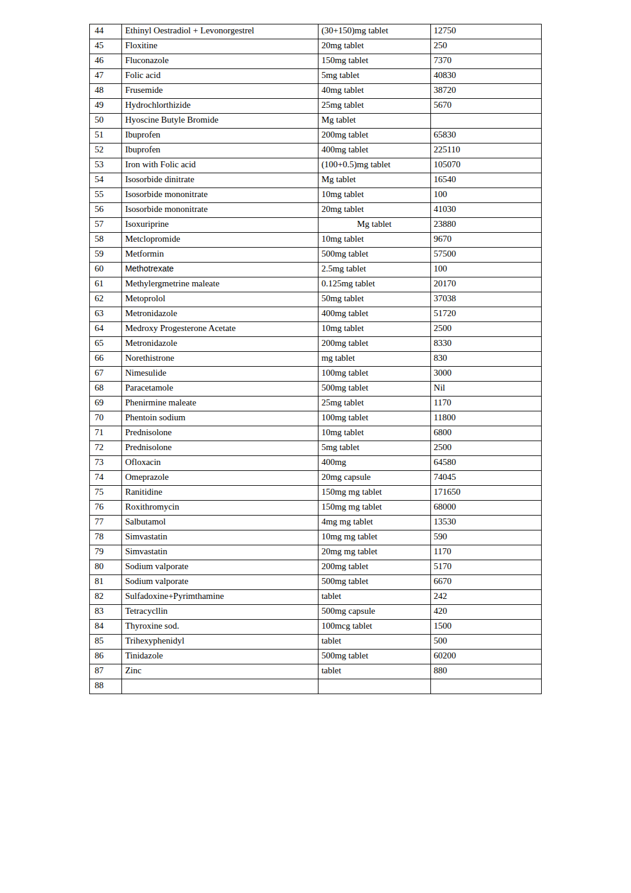| 44 | Ethinyl Oestradiol + Levonorgestrel | (30+150)mg tablet | 12750 |
| 45 | Floxitine | 20mg tablet | 250 |
| 46 | Fluconazole | 150mg tablet | 7370 |
| 47 | Folic acid | 5mg tablet | 40830 |
| 48 | Frusemide | 40mg tablet | 38720 |
| 49 | Hydrochlorthizide | 25mg tablet | 5670 |
| 50 | Hyoscine Butyle Bromide | Mg tablet | |
| 51 | Ibuprofen | 200mg tablet | 65830 |
| 52 | Ibuprofen | 400mg tablet | 225110 |
| 53 | Iron with Folic acid | (100+0.5)mg tablet | 105070 |
| 54 | Isosorbide dinitrate | Mg tablet | 16540 |
| 55 | Isosorbide mononitrate | 10mg tablet | 100 |
| 56 | Isosorbide mononitrate | 20mg tablet | 41030 |
| 57 | Isoxuriprine | Mg tablet | 23880 |
| 58 | Metclopromide | 10mg tablet | 9670 |
| 59 | Metformin | 500mg tablet | 57500 |
| 60 | Methotrexate | 2.5mg tablet | 100 |
| 61 | Methylergmetrine maleate | 0.125mg tablet | 20170 |
| 62 | Metoprolol | 50mg tablet | 37038 |
| 63 | Metronidazole | 400mg tablet | 51720 |
| 64 | Medroxy Progesterone Acetate | 10mg tablet | 2500 |
| 65 | Metronidazole | 200mg tablet | 8330 |
| 66 | Norethistrone | mg tablet | 830 |
| 67 | Nimesulide | 100mg tablet | 3000 |
| 68 | Paracetamole | 500mg tablet | Nil |
| 69 | Phenirmine maleate | 25mg tablet | 1170 |
| 70 | Phentoin sodium | 100mg tablet | 11800 |
| 71 | Prednisolone | 10mg tablet | 6800 |
| 72 | Prednisolone | 5mg tablet | 2500 |
| 73 | Ofloxacin | 400mg | 64580 |
| 74 | Omeprazole | 20mg capsule | 74045 |
| 75 | Ranitidine | 150mg mg tablet | 171650 |
| 76 | Roxithromycin | 150mg mg tablet | 68000 |
| 77 | Salbutamol | 4mg mg tablet | 13530 |
| 78 | Simvastatin | 10mg mg tablet | 590 |
| 79 | Simvastatin | 20mg mg tablet | 1170 |
| 80 | Sodium valporate | 200mg tablet | 5170 |
| 81 | Sodium valporate | 500mg tablet | 6670 |
| 82 | Sulfadoxine+Pyrimthamine | tablet | 242 |
| 83 | Tetracycllin | 500mg capsule | 420 |
| 84 | Thyroxine sod. | 100mcg tablet | 1500 |
| 85 | Trihexyphenidyl | tablet | 500 |
| 86 | Tinidazole | 500mg tablet | 60200 |
| 87 | Zinc | tablet | 880 |
| 88 | | | |